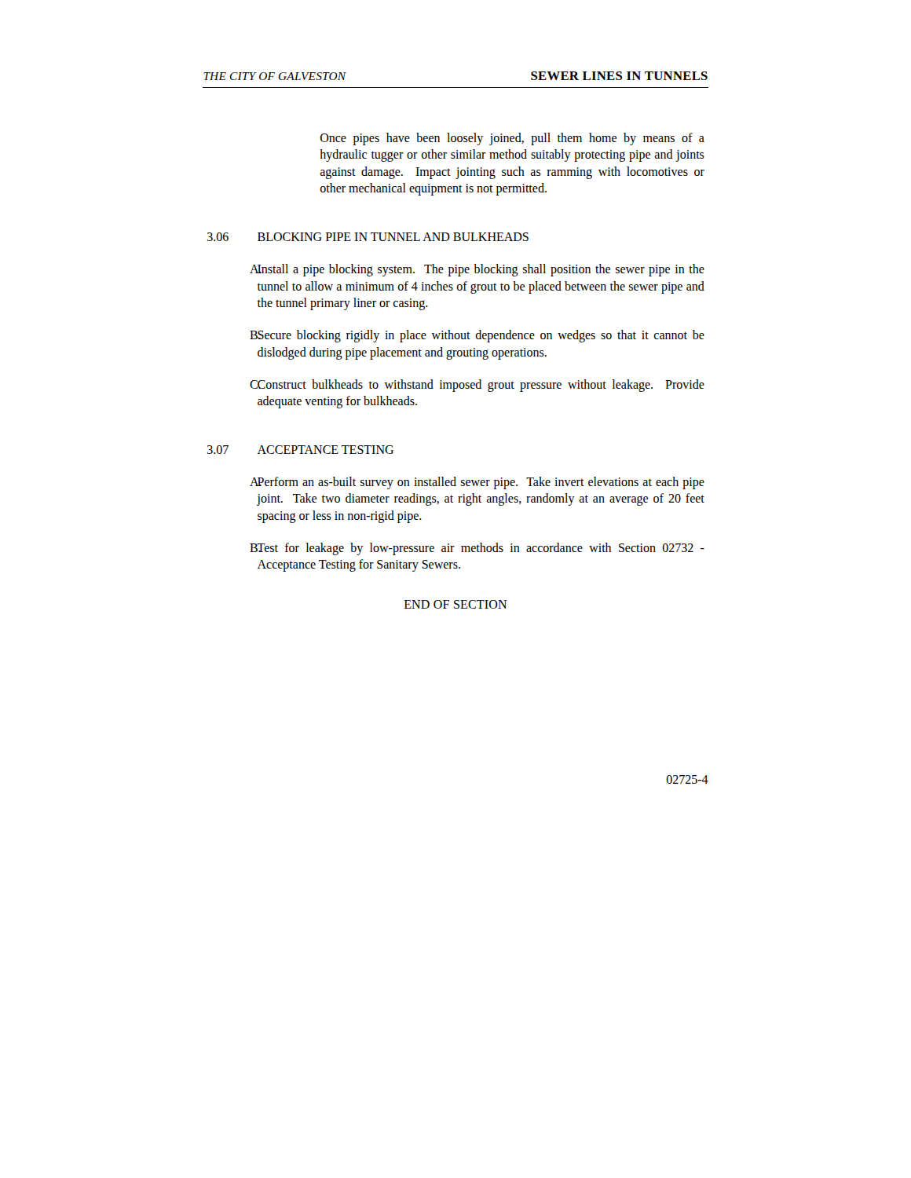THE CITY OF GALVESTON
SEWER LINES IN TUNNELS
Once pipes have been loosely joined, pull them home by means of a hydraulic tugger or other similar method suitably protecting pipe and joints against damage. Impact jointing such as ramming with locomotives or other mechanical equipment is not permitted.
3.06
Blocking Pipe in Tunnel and Bulkheads
A.
Install a pipe blocking system. The pipe blocking shall position the sewer pipe in the tunnel to allow a minimum of 4 inches of grout to be placed between the sewer pipe and the tunnel primary liner or casing.
B.
Secure blocking rigidly in place without dependence on wedges so that it cannot be dislodged during pipe placement and grouting operations.
C.
Construct bulkheads to withstand imposed grout pressure without leakage. Provide adequate venting for bulkheads.
3.07
Acceptance Testing
A.
Perform an as-built survey on installed sewer pipe. Take invert elevations at each pipe joint. Take two diameter readings, at right angles, randomly at an average of 20 feet spacing or less in non-rigid pipe.
B.
Test for leakage by low-pressure air methods in accordance with Section 02732 - Acceptance Testing for Sanitary Sewers.
END OF SECTION
02725-4